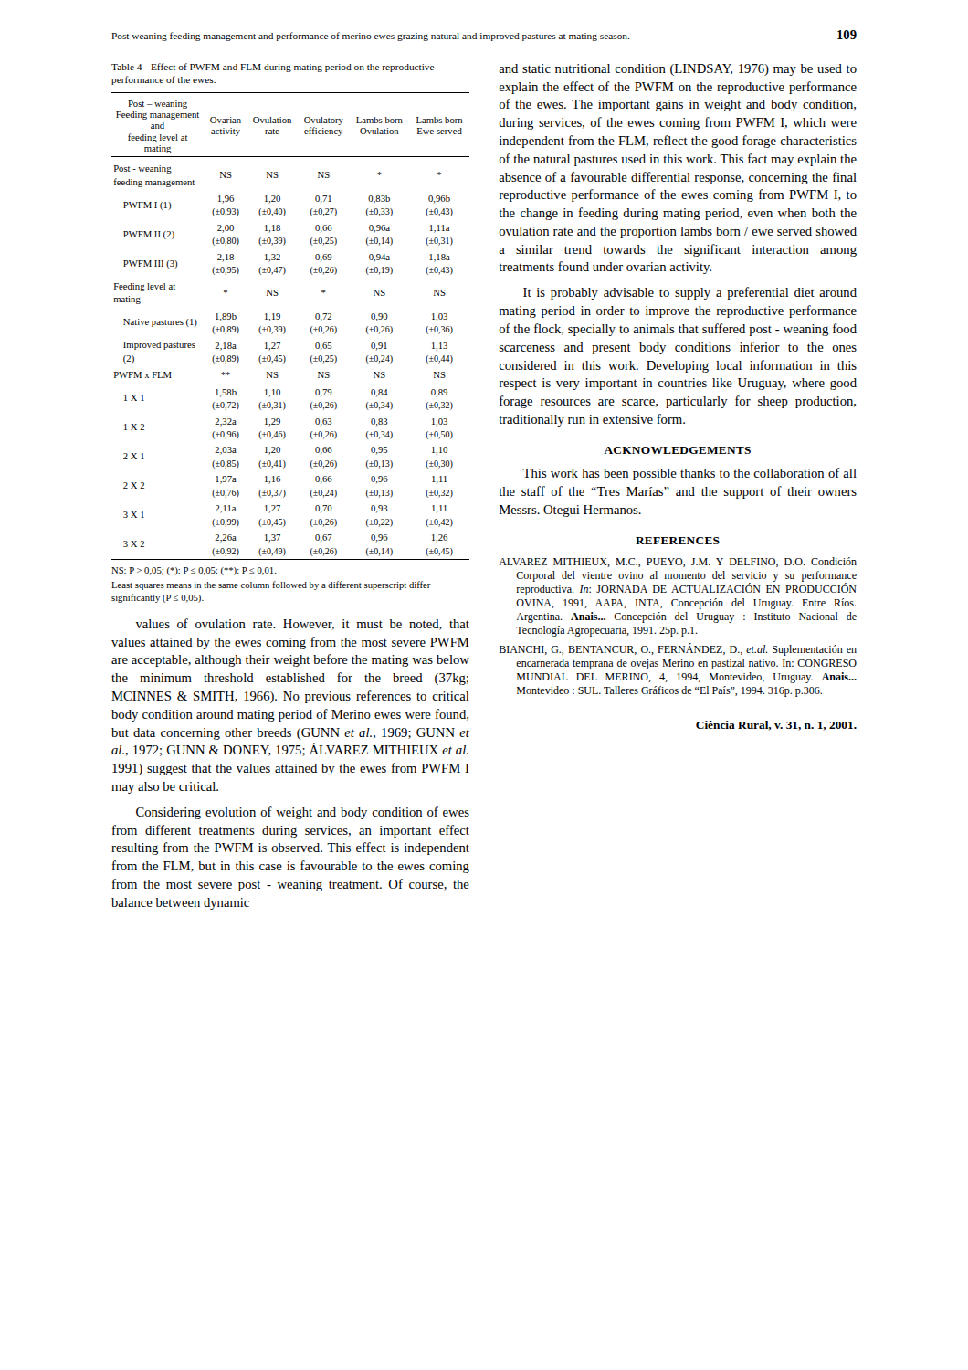Post weaning feeding management and performance of merino ewes grazing natural and improved pastures at mating season. 109
Table 4 - Effect of PWFM and FLM during mating period on the reproductive performance of the ewes.
| Post – weaning Feeding management and feeding level at mating | Ovarian activity | Ovulation rate | Ovulatory efficiency | Lambs born Ovulation | Lambs born Ewe served |
| --- | --- | --- | --- | --- | --- |
| Post - weaning feeding management | NS | NS | NS | * | * |
| PWFM I (1) | 1,96 (±0,93) | 1,20 (±0,40) | 0,71 (±0,27) | 0,83b (±0,33) | 0,96b (±0,43) |
| PWFM II (2) | 2,00 (±0,80) | 1,18 (±0,39) | 0,66 (±0,25) | 0,96a (±0,14) | 1,11a (±0,31) |
| PWFM III (3) | 2,18 (±0,95) | 1,32 (±0,47) | 0,69 (±0,26) | 0,94a (±0,19) | 1,18a (±0,43) |
| Feeding level at mating | * | NS | * | NS | NS |
| Native pastures (1) | 1,89b (±0,89) | 1,19 (±0,39) | 0,72 (±0,26) | 0,90 (±0,26) | 1,03 (±0,36) |
| Improved pastures (2) | 2,18a (±0,89) | 1,27 (±0,45) | 0,65 (±0,25) | 0,91 (±0,24) | 1,13 (±0,44) |
| PWFM x FLM | ** | NS | NS | NS | NS |
| 1 X 1 | 1,58b (±0,72) | 1,10 (±0,31) | 0,79 (±0,26) | 0,84 (±0,34) | 0,89 (±0,32) |
| 1 X 2 | 2,32a (±0,96) | 1,29 (±0,46) | 0,63 (±0,26) | 0,83 (±0,34) | 1,03 (±0,50) |
| 2 X 1 | 2,03a (±0,85) | 1,20 (±0,41) | 0,66 (±0,26) | 0,95 (±0,13) | 1,10 (±0,30) |
| 2 X 2 | 1,97a (±0,76) | 1,16 (±0,37) | 0,66 (±0,24) | 0,96 (±0,13) | 1,11 (±0,32) |
| 3 X 1 | 2,11a (±0,99) | 1,27 (±0,45) | 0,70 (±0,26) | 0,93 (±0,22) | 1,11 (±0,42) |
| 3 X 2 | 2,26a (±0,92) | 1,37 (±0,49) | 0,67 (±0,26) | 0,96 (±0,14) | 1,26 (±0,45) |
NS: P > 0,05; (*): P ≤ 0,05; (**): P ≤ 0,01.
Least squares means in the same column followed by a different superscript differ significantly (P ≤ 0,05).
values of ovulation rate. However, it must be noted, that values attained by the ewes coming from the most severe PWFM are acceptable, although their weight before the mating was below the minimum threshold established for the breed (37kg; MCINNES & SMITH, 1966). No previous references to critical body condition around mating period of Merino ewes were found, but data concerning other breeds (GUNN et al., 1969; GUNN et al., 1972; GUNN & DONEY, 1975; ÁLVAREZ MITHIEUX et al. 1991) suggest that the values attained by the ewes from PWFM I may also be critical.
Considering evolution of weight and body condition of ewes from different treatments during services, an important effect resulting from the PWFM is observed. This effect is independent from the FLM, but in this case is favourable to the ewes coming from the most severe post - weaning treatment. Of course, the balance between dynamic
and static nutritional condition (LINDSAY, 1976) may be used to explain the effect of the PWFM on the reproductive performance of the ewes. The important gains in weight and body condition, during services, of the ewes coming from PWFM I, which were independent from the FLM, reflect the good forage characteristics of the natural pastures used in this work. This fact may explain the absence of a favourable differential response, concerning the final reproductive performance of the ewes coming from PWFM I, to the change in feeding during mating period, even when both the ovulation rate and the proportion lambs born / ewe served showed a similar trend towards the significant interaction among treatments found under ovarian activity.
It is probably advisable to supply a preferential diet around mating period in order to improve the reproductive performance of the flock, specially to animals that suffered post - weaning food scarceness and present body conditions inferior to the ones considered in this work. Developing local information in this respect is very important in countries like Uruguay, where good forage resources are scarce, particularly for sheep production, traditionally run in extensive form.
ACKNOWLEDGEMENTS
This work has been possible thanks to the collaboration of all the staff of the “Tres Marías” and the support of their owners Messrs. Otegui Hermanos.
REFERENCES
ALVAREZ MITHIEUX, M.C., PUEYO, J.M. Y DELFINO, D.O. Condición Corporal del vientre ovino al momento del servicio y su performance reproductiva. In: JORNADA DE ACTUALIZACIÓN EN PRODUCCIÓN OVINA, 1991, AAPA, INTA, Concepción del Uruguay. Entre Ríos. Argentina. Anais... Concepción del Uruguay : Instituto Nacional de Tecnología Agropecuaria, 1991. 25p. p.1.
BIANCHI, G., BENTANCUR, O., FERNÁNDEZ, D., et.al. Suplementación en encarnerada temprana de ovejas Merino en pastizal nativo. In: CONGRESO MUNDIAL DEL MERINO, 4, 1994, Montevideo, Uruguay. Anais... Montevideo : SUL. Talleres Gráficos de “El País”, 1994. 316p. p.306.
Ciência Rural, v. 31, n. 1, 2001.